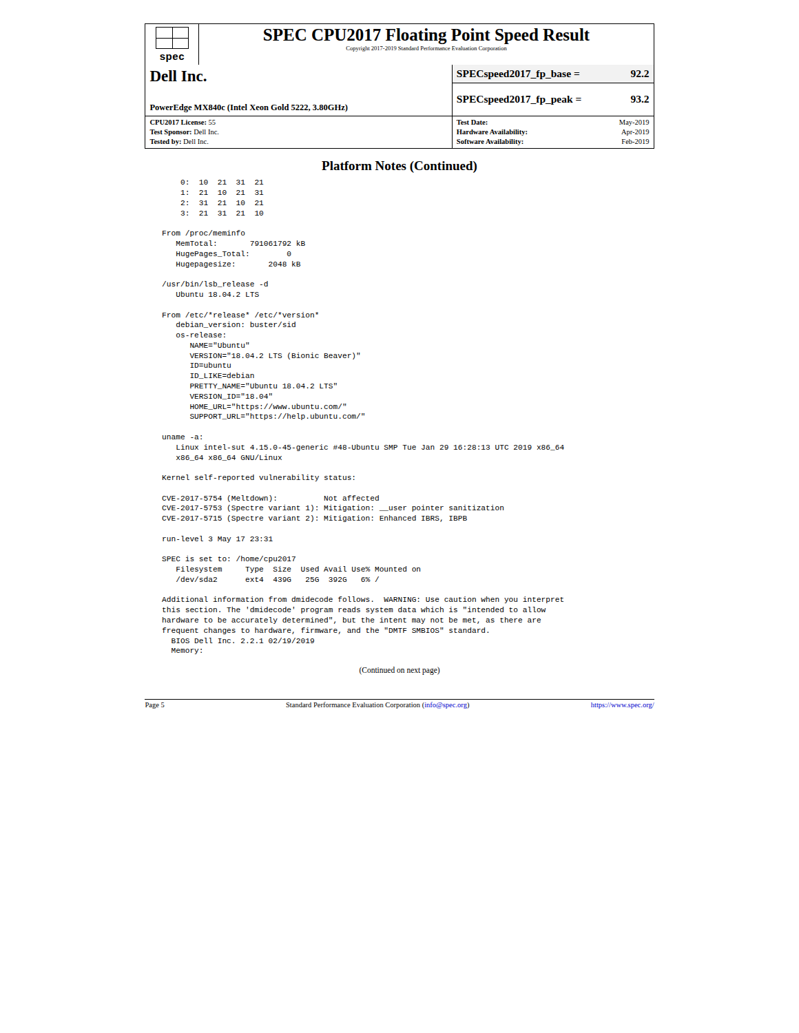spec
SPEC CPU2017 Floating Point Speed Result
Copyright 2017-2019 Standard Performance Evaluation Corporation
Dell Inc.
PowerEdge MX840c (Intel Xeon Gold 5222, 3.80GHz)
SPECspeed2017_fp_base = 92.2
SPECspeed2017_fp_peak = 93.2
CPU2017 License: 55
Test Sponsor: Dell Inc.
Tested by: Dell Inc.
Test Date: May-2019
Hardware Availability: Apr-2019
Software Availability: Feb-2019
Platform Notes (Continued)
     0:  10  21  31  21
     1:  21  10  21  31
     2:  31  21  10  21
     3:  21  31  21  10

 From /proc/meminfo
    MemTotal:       791061792 kB
    HugePages_Total:        0
    Hugepagesize:       2048 kB

 /usr/bin/lsb_release -d
    Ubuntu 18.04.2 LTS

 From /etc/*release* /etc/*version*
    debian_version: buster/sid
    os-release:
       NAME="Ubuntu"
       VERSION="18.04.2 LTS (Bionic Beaver)"
       ID=ubuntu
       ID_LIKE=debian
       PRETTY_NAME="Ubuntu 18.04.2 LTS"
       VERSION_ID="18.04"
       HOME_URL="https://www.ubuntu.com/"
       SUPPORT_URL="https://help.ubuntu.com/"

 uname -a:
    Linux intel-sut 4.15.0-45-generic #48-Ubuntu SMP Tue Jan 29 16:28:13 UTC 2019 x86_64
    x86_64 x86_64 GNU/Linux

 Kernel self-reported vulnerability status:

 CVE-2017-5754 (Meltdown):          Not affected
 CVE-2017-5753 (Spectre variant 1): Mitigation: __user pointer sanitization
 CVE-2017-5715 (Spectre variant 2): Mitigation: Enhanced IBRS, IBPB

 run-level 3 May 17 23:31

 SPEC is set to: /home/cpu2017
    Filesystem     Type  Size  Used Avail Use% Mounted on
    /dev/sda2      ext4  439G   25G  392G   6% /

 Additional information from dmidecode follows.  WARNING: Use caution when you interpret
 this section. The 'dmidecode' program reads system data which is "intended to allow
 hardware to be accurately determined", but the intent may not be met, as there are
 frequent changes to hardware, firmware, and the "DMTF SMBIOS" standard.
   BIOS Dell Inc. 2.2.1 02/19/2019
   Memory:
(Continued on next page)
Page 5
Standard Performance Evaluation Corporation (info@spec.org)
https://www.spec.org/